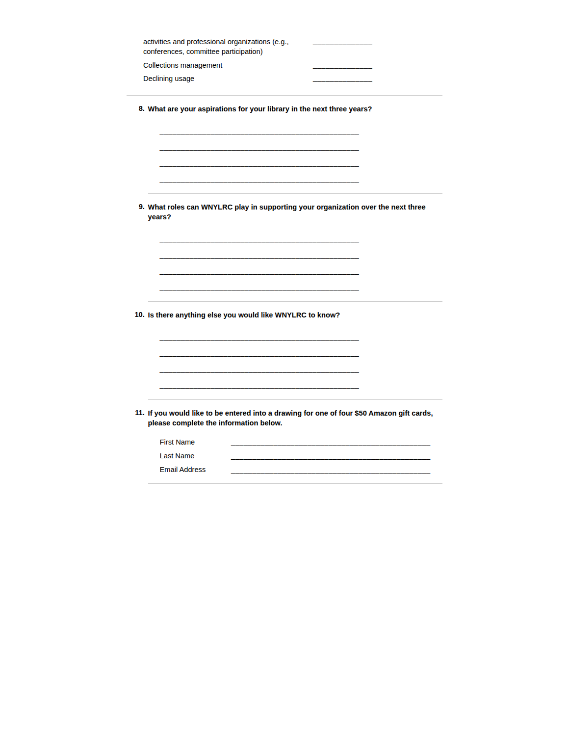| activities and professional organizations (e.g., conferences, committee participation) | ______________ |
| Collections management | ______________ |
| Declining usage | ______________ |
What are your aspirations for your library in the next three years?
_______________________________________________
_______________________________________________
_______________________________________________
_______________________________________________
What roles can WNYLRC play in supporting your organization over the next three years?
_______________________________________________
_______________________________________________
_______________________________________________
_______________________________________________
Is there anything else you would like WNYLRC to know?
_______________________________________________
_______________________________________________
_______________________________________________
_______________________________________________
If you would like to be entered into a drawing for one of four $50 Amazon gift cards, please complete the information below.
| First Name | _______________________________________________ |
| Last Name | _______________________________________________ |
| Email Address | _______________________________________________ |